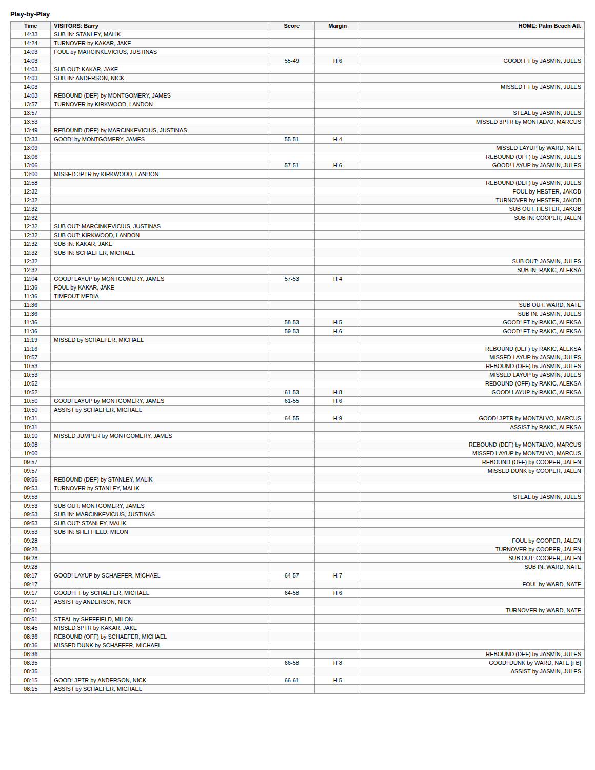Play-by-Play
| Time | VISITORS: Barry | Score | Margin | HOME: Palm Beach Atl. |
| --- | --- | --- | --- | --- |
| 14:33 | SUB IN: STANLEY, MALIK | | | |
| 14:24 | TURNOVER by KAKAR, JAKE | | | |
| 14:03 | FOUL by MARCINKEVICIUS, JUSTINAS | | | |
| 14:03 | | 55-49 | H 6 | GOOD! FT by JASMIN, JULES |
| 14:03 | SUB OUT: KAKAR, JAKE | | | |
| 14:03 | SUB IN: ANDERSON, NICK | | | |
| 14:03 | | | | MISSED FT by JASMIN, JULES |
| 14:03 | REBOUND (DEF) by MONTGOMERY, JAMES | | | |
| 13:57 | TURNOVER by KIRKWOOD, LANDON | | | |
| 13:57 | | | | STEAL by JASMIN, JULES |
| 13:53 | | | | MISSED 3PTR by MONTALVO, MARCUS |
| 13:49 | REBOUND (DEF) by MARCINKEVICIUS, JUSTINAS | | | |
| 13:33 | GOOD! by MONTGOMERY, JAMES | 55-51 | H 4 | |
| 13:09 | | | | MISSED LAYUP by WARD, NATE |
| 13:06 | | | | REBOUND (OFF) by JASMIN, JULES |
| 13:06 | | 57-51 | H 6 | GOOD! LAYUP by JASMIN, JULES |
| 13:00 | MISSED 3PTR by KIRKWOOD, LANDON | | | |
| 12:58 | | | | REBOUND (DEF) by JASMIN, JULES |
| 12:32 | | | | FOUL by HESTER, JAKOB |
| 12:32 | | | | TURNOVER by HESTER, JAKOB |
| 12:32 | | | | SUB OUT: HESTER, JAKOB |
| 12:32 | | | | SUB IN: COOPER, JALEN |
| 12:32 | SUB OUT: MARCINKEVICIUS, JUSTINAS | | | |
| 12:32 | SUB OUT: KIRKWOOD, LANDON | | | |
| 12:32 | SUB IN: KAKAR, JAKE | | | |
| 12:32 | SUB IN: SCHAEFER, MICHAEL | | | |
| 12:32 | | | | SUB OUT: JASMIN, JULES |
| 12:32 | | | | SUB IN: RAKIC, ALEKSA |
| 12:04 | GOOD! LAYUP by MONTGOMERY, JAMES | 57-53 | H 4 | |
| 11:36 | FOUL by KAKAR, JAKE | | | |
| 11:36 | TIMEOUT MEDIA | | | |
| 11:36 | | | | SUB OUT: WARD, NATE |
| 11:36 | | | | SUB IN: JASMIN, JULES |
| 11:36 | | 58-53 | H 5 | GOOD! FT by RAKIC, ALEKSA |
| 11:36 | | 59-53 | H 6 | GOOD! FT by RAKIC, ALEKSA |
| 11:19 | MISSED by SCHAEFER, MICHAEL | | | |
| 11:16 | | | | REBOUND (DEF) by RAKIC, ALEKSA |
| 10:57 | | | | MISSED LAYUP by JASMIN, JULES |
| 10:53 | | | | REBOUND (OFF) by JASMIN, JULES |
| 10:53 | | | | MISSED LAYUP by JASMIN, JULES |
| 10:52 | | | | REBOUND (OFF) by RAKIC, ALEKSA |
| 10:52 | | 61-53 | H 8 | GOOD! LAYUP by RAKIC, ALEKSA |
| 10:50 | GOOD! LAYUP by MONTGOMERY, JAMES | 61-55 | H 6 | |
| 10:50 | ASSIST by SCHAEFER, MICHAEL | | | |
| 10:31 | | 64-55 | H 9 | GOOD! 3PTR by MONTALVO, MARCUS |
| 10:31 | | | | ASSIST by RAKIC, ALEKSA |
| 10:10 | MISSED JUMPER by MONTGOMERY, JAMES | | | |
| 10:08 | | | | REBOUND (DEF) by MONTALVO, MARCUS |
| 10:00 | | | | MISSED LAYUP by MONTALVO, MARCUS |
| 09:57 | | | | REBOUND (OFF) by COOPER, JALEN |
| 09:57 | | | | MISSED DUNK by COOPER, JALEN |
| 09:56 | REBOUND (DEF) by STANLEY, MALIK | | | |
| 09:53 | TURNOVER by STANLEY, MALIK | | | |
| 09:53 | | | | STEAL by JASMIN, JULES |
| 09:53 | SUB OUT: MONTGOMERY, JAMES | | | |
| 09:53 | SUB IN: MARCINKEVICIUS, JUSTINAS | | | |
| 09:53 | SUB OUT: STANLEY, MALIK | | | |
| 09:53 | SUB IN: SHEFFIELD, MILON | | | |
| 09:28 | | | | FOUL by COOPER, JALEN |
| 09:28 | | | | TURNOVER by COOPER, JALEN |
| 09:28 | | | | SUB OUT: COOPER, JALEN |
| 09:28 | | | | SUB IN: WARD, NATE |
| 09:17 | GOOD! LAYUP by SCHAEFER, MICHAEL | 64-57 | H 7 | |
| 09:17 | | | | FOUL by WARD, NATE |
| 09:17 | GOOD! FT by SCHAEFER, MICHAEL | 64-58 | H 6 | |
| 09:17 | ASSIST by ANDERSON, NICK | | | |
| 08:51 | | | | TURNOVER by WARD, NATE |
| 08:51 | STEAL by SHEFFIELD, MILON | | | |
| 08:45 | MISSED 3PTR by KAKAR, JAKE | | | |
| 08:36 | REBOUND (OFF) by SCHAEFER, MICHAEL | | | |
| 08:36 | MISSED DUNK by SCHAEFER, MICHAEL | | | |
| 08:36 | | | | REBOUND (DEF) by JASMIN, JULES |
| 08:35 | | 66-58 | H 8 | GOOD! DUNK by WARD, NATE [FB] |
| 08:35 | | | | ASSIST by JASMIN, JULES |
| 08:15 | GOOD! 3PTR by ANDERSON, NICK | 66-61 | H 5 | |
| 08:15 | ASSIST by SCHAEFER, MICHAEL | | | |